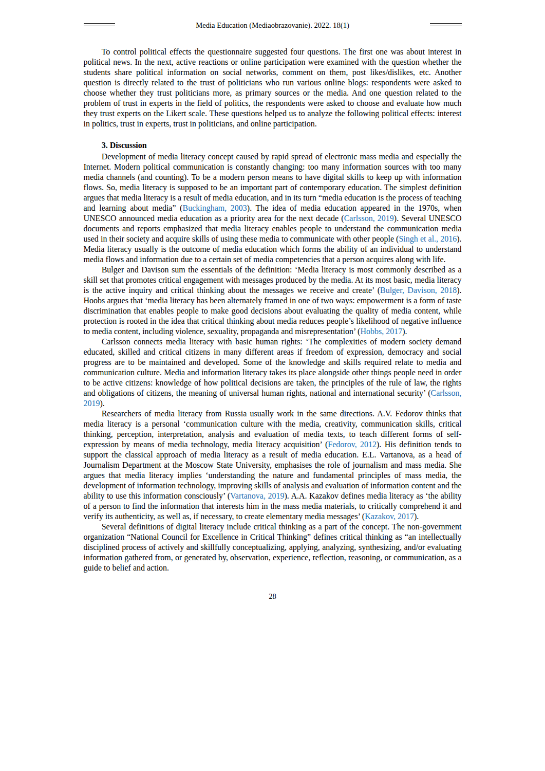Media Education (Mediaobrazovanie). 2022. 18(1)
To control political effects the questionnaire suggested four questions. The first one was about interest in political news. In the next, active reactions or online participation were examined with the question whether the students share political information on social networks, comment on them, post likes/dislikes, etc. Another question is directly related to the trust of politicians who run various online blogs: respondents were asked to choose whether they trust politicians more, as primary sources or the media. And one question related to the problem of trust in experts in the field of politics, the respondents were asked to choose and evaluate how much they trust experts on the Likert scale. These questions helped us to analyze the following political effects: interest in politics, trust in experts, trust in politicians, and online participation.
3. Discussion
Development of media literacy concept caused by rapid spread of electronic mass media and especially the Internet. Modern political communication is constantly changing: too many information sources with too many media channels (and counting). To be a modern person means to have digital skills to keep up with information flows. So, media literacy is supposed to be an important part of contemporary education. The simplest definition argues that media literacy is a result of media education, and in its turn “media education is the process of teaching and learning about media” (Buckingham, 2003). The idea of media education appeared in the 1970s, when UNESCO announced media education as a priority area for the next decade (Carlsson, 2019). Several UNESCO documents and reports emphasized that media literacy enables people to understand the communication media used in their society and acquire skills of using these media to communicate with other people (Singh et al., 2016). Media literacy usually is the outcome of media education which forms the ability of an individual to understand media flows and information due to a certain set of media competencies that a person acquires along with life.
Bulger and Davison sum the essentials of the definition: ‘Media literacy is most commonly described as a skill set that promotes critical engagement with messages produced by the media. At its most basic, media literacy is the active inquiry and critical thinking about the messages we receive and create’ (Bulger, Davison, 2018). Hoobs argues that ‘media literacy has been alternately framed in one of two ways: empowerment is a form of taste discrimination that enables people to make good decisions about evaluating the quality of media content, while protection is rooted in the idea that critical thinking about media reduces people’s likelihood of negative influence to media content, including violence, sexuality, propaganda and misrepresentation’ (Hobbs, 2017).
Carlsson connects media literacy with basic human rights: ‘The complexities of modern society demand educated, skilled and critical citizens in many different areas if freedom of expression, democracy and social progress are to be maintained and developed. Some of the knowledge and skills required relate to media and communication culture. Media and information literacy takes its place alongside other things people need in order to be active citizens: knowledge of how political decisions are taken, the principles of the rule of law, the rights and obligations of citizens, the meaning of universal human rights, national and international security’ (Carlsson, 2019).
Researchers of media literacy from Russia usually work in the same directions. A.V. Fedorov thinks that media literacy is a personal ‘communication culture with the media, creativity, communication skills, critical thinking, perception, interpretation, analysis and evaluation of media texts, to teach different forms of self-expression by means of media technology, media literacy acquisition’ (Fedorov, 2012). His definition tends to support the classical approach of media literacy as a result of media education. E.L. Vartanova, as a head of Journalism Department at the Moscow State University, emphasises the role of journalism and mass media. She argues that media literacy implies ‘understanding the nature and fundamental principles of mass media, the development of information technology, improving skills of analysis and evaluation of information content and the ability to use this information consciously’ (Vartanova, 2019). A.A. Kazakov defines media literacy as ‘the ability of a person to find the information that interests him in the mass media materials, to critically comprehend it and verify its authenticity, as well as, if necessary, to create elementary media messages’ (Kazakov, 2017).
Several definitions of digital literacy include critical thinking as a part of the concept. The non-government organization “National Council for Excellence in Critical Thinking” defines critical thinking as “an intellectually disciplined process of actively and skillfully conceptualizing, applying, analyzing, synthesizing, and/or evaluating information gathered from, or generated by, observation, experience, reflection, reasoning, or communication, as a guide to belief and action.
28